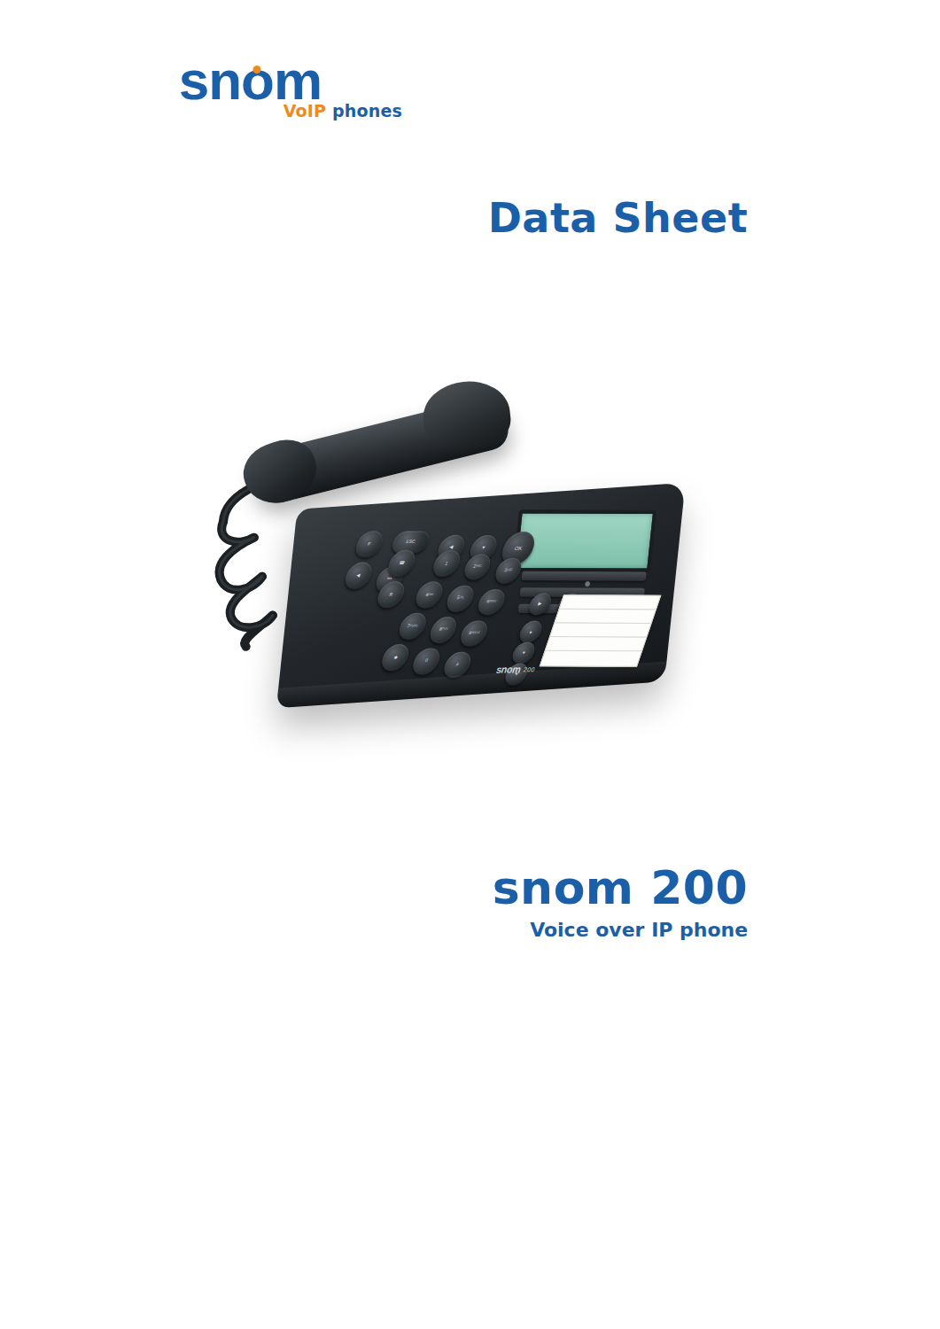snom
VoIP phones
Data Sheet
F
ESC
◀
▼
OK
◀
•••
☎
R
1
2ABC
3DEF
4GHI
5JKL
6MNO
7PQRS
8TUV
9WXYZ
✱
0
#
▶
C
●
●
●
snom 200
snom 200
Voice over IP phone